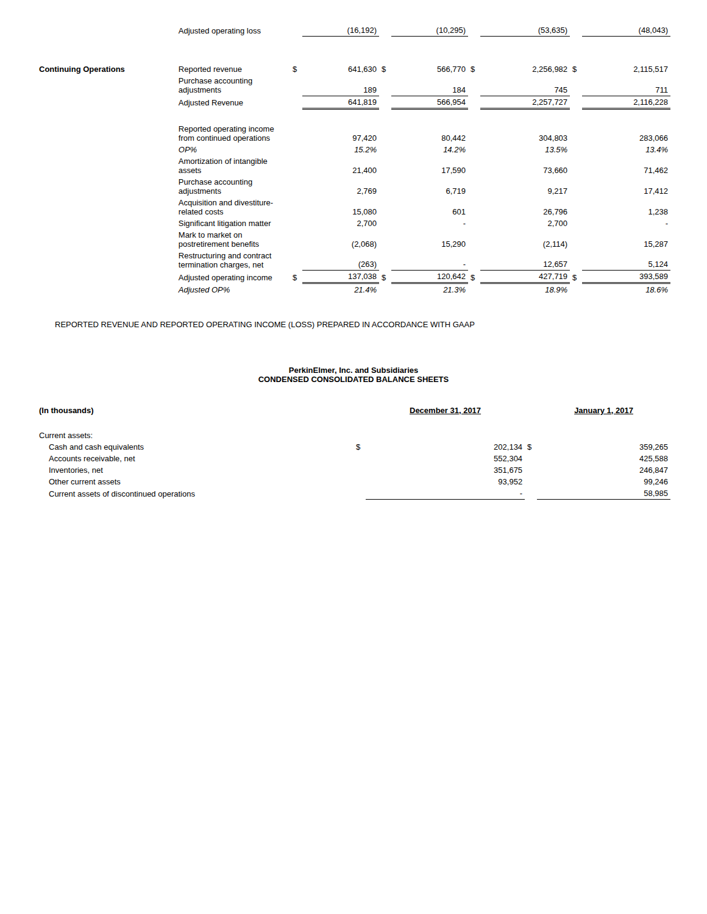| | Adjusted operating loss | | (16,192) | | (10,295) | | (53,635) | | (48,043) |
| Continuing Operations | Reported revenue | $ | 641,630 | $ | 566,770 | $ | 2,256,982 | $ | 2,115,517 |
| | Purchase accounting adjustments | | 189 | | 184 | | 745 | | 711 |
| | Adjusted Revenue | | 641,819 | | 566,954 | | 2,257,727 | | 2,116,228 |
| | Reported operating income from continued operations | | 97,420 | | 80,442 | | 304,803 | | 283,066 |
| | OP% | | 15.2% | | 14.2% | | 13.5% | | 13.4% |
| | Amortization of intangible assets | | 21,400 | | 17,590 | | 73,660 | | 71,462 |
| | Purchase accounting adjustments | | 2,769 | | 6,719 | | 9,217 | | 17,412 |
| | Acquisition and divestiture-related costs | | 15,080 | | 601 | | 26,796 | | 1,238 |
| | Significant litigation matter | | 2,700 | | - | | 2,700 | | - |
| | Mark to market on postretirement benefits | | (2,068) | | 15,290 | | (2,114) | | 15,287 |
| | Restructuring and contract termination charges, net | | (263) | | - | | 12,657 | | 5,124 |
| | Adjusted operating income | $ | 137,038 | $ | 120,642 | $ | 427,719 | $ | 393,589 |
| | Adjusted OP% | | 21.4% | | 21.3% | | 18.9% | | 18.6% |
REPORTED REVENUE AND REPORTED OPERATING INCOME (LOSS) PREPARED IN ACCORDANCE WITH GAAP
PerkinElmer, Inc. and Subsidiaries
CONDENSED CONSOLIDATED BALANCE SHEETS
| (In thousands) | | December 31, 2017 | | January 1, 2017 |
| Current assets: | | | | |
| Cash and cash equivalents | $ | 202,134 | $ | 359,265 |
| Accounts receivable, net | | 552,304 | | 425,588 |
| Inventories, net | | 351,675 | | 246,847 |
| Other current assets | | 93,952 | | 99,246 |
| Current assets of discontinued operations | | - | | 58,985 |